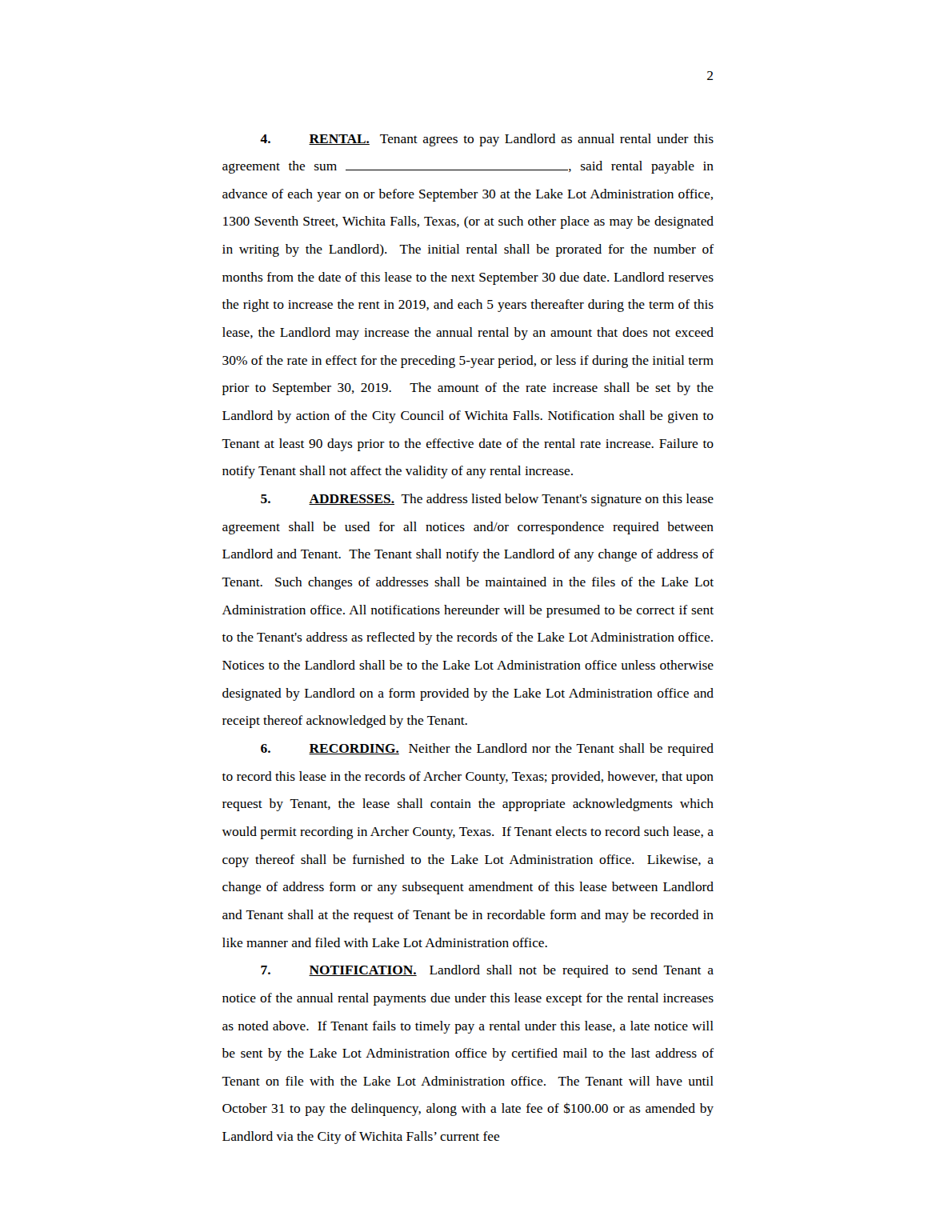2
4. RENTAL. Tenant agrees to pay Landlord as annual rental under this agreement the sum , said rental payable in advance of each year on or before September 30 at the Lake Lot Administration office, 1300 Seventh Street, Wichita Falls, Texas, (or at such other place as may be designated in writing by the Landlord). The initial rental shall be prorated for the number of months from the date of this lease to the next September 30 due date. Landlord reserves the right to increase the rent in 2019, and each 5 years thereafter during the term of this lease, the Landlord may increase the annual rental by an amount that does not exceed 30% of the rate in effect for the preceding 5-year period, or less if during the initial term prior to September 30, 2019. The amount of the rate increase shall be set by the Landlord by action of the City Council of Wichita Falls. Notification shall be given to Tenant at least 90 days prior to the effective date of the rental rate increase. Failure to notify Tenant shall not affect the validity of any rental increase.
5. ADDRESSES. The address listed below Tenant's signature on this lease agreement shall be used for all notices and/or correspondence required between Landlord and Tenant. The Tenant shall notify the Landlord of any change of address of Tenant. Such changes of addresses shall be maintained in the files of the Lake Lot Administration office. All notifications hereunder will be presumed to be correct if sent to the Tenant's address as reflected by the records of the Lake Lot Administration office. Notices to the Landlord shall be to the Lake Lot Administration office unless otherwise designated by Landlord on a form provided by the Lake Lot Administration office and receipt thereof acknowledged by the Tenant.
6. RECORDING. Neither the Landlord nor the Tenant shall be required to record this lease in the records of Archer County, Texas; provided, however, that upon request by Tenant, the lease shall contain the appropriate acknowledgments which would permit recording in Archer County, Texas. If Tenant elects to record such lease, a copy thereof shall be furnished to the Lake Lot Administration office. Likewise, a change of address form or any subsequent amendment of this lease between Landlord and Tenant shall at the request of Tenant be in recordable form and may be recorded in like manner and filed with Lake Lot Administration office.
7. NOTIFICATION. Landlord shall not be required to send Tenant a notice of the annual rental payments due under this lease except for the rental increases as noted above. If Tenant fails to timely pay a rental under this lease, a late notice will be sent by the Lake Lot Administration office by certified mail to the last address of Tenant on file with the Lake Lot Administration office. The Tenant will have until October 31 to pay the delinquency, along with a late fee of $100.00 or as amended by Landlord via the City of Wichita Falls’ current fee